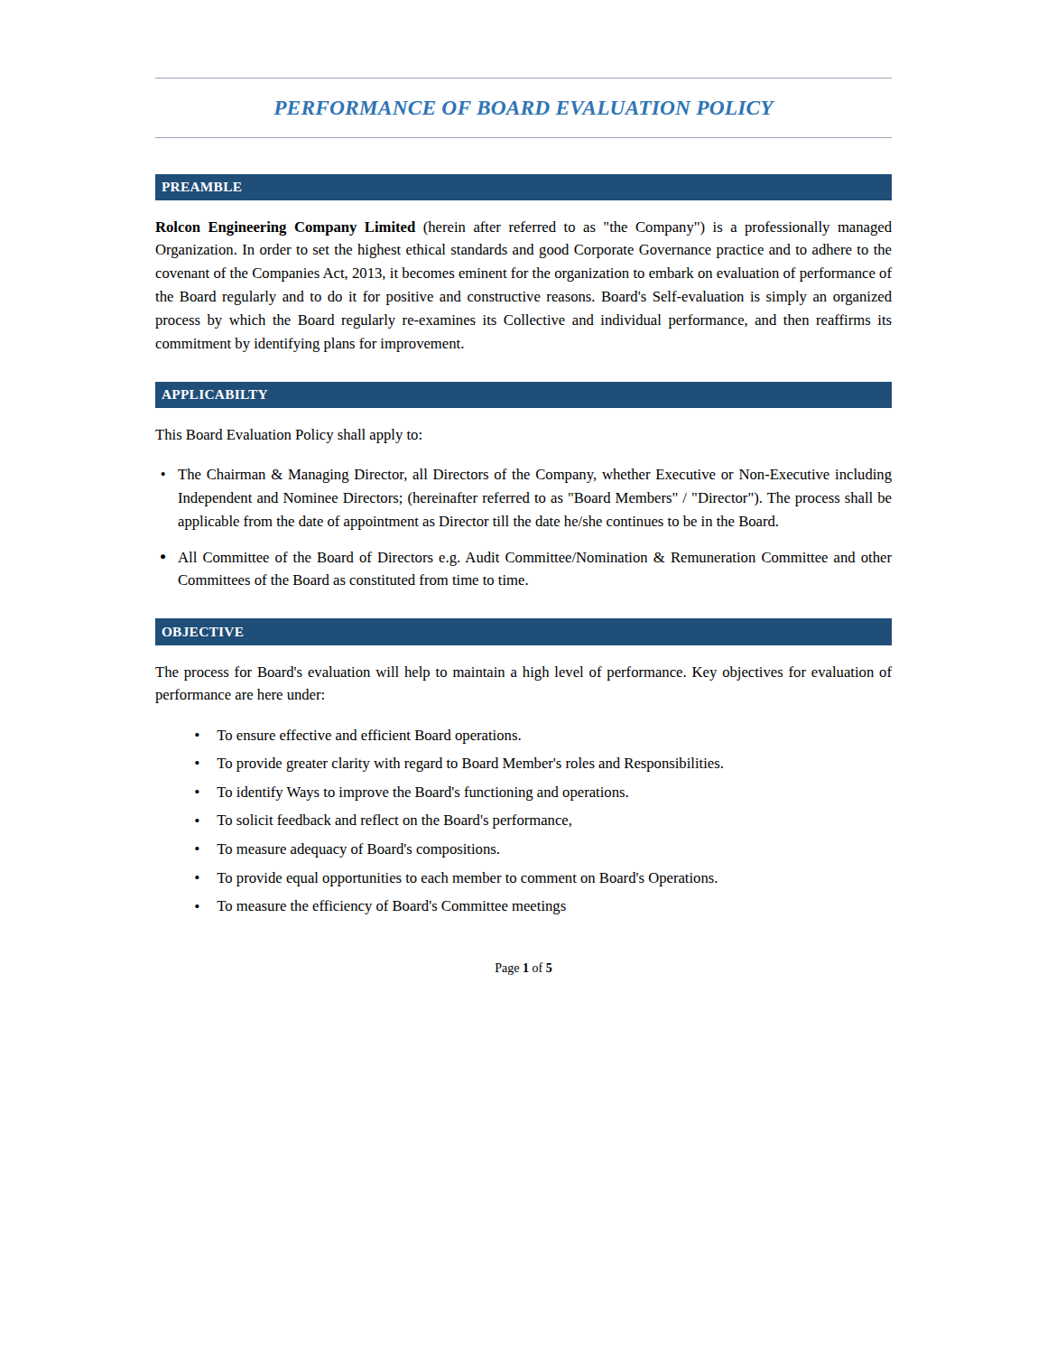PERFORMANCE OF BOARD EVALUATION POLICY
PREAMBLE
Rolcon Engineering Company Limited (herein after referred to as "the Company") is a professionally managed Organization. In order to set the highest ethical standards and good Corporate Governance practice and to adhere to the covenant of the Companies Act, 2013, it becomes eminent for the organization to embark on evaluation of performance of the Board regularly and to do it for positive and constructive reasons. Board's Self-evaluation is simply an organized process by which the Board regularly re-examines its Collective and individual performance, and then reaffirms its commitment by identifying plans for improvement.
APPLICABILTY
This Board Evaluation Policy shall apply to:
The Chairman & Managing Director, all Directors of the Company, whether Executive or Non-Executive including Independent and Nominee Directors; (hereinafter referred to as "Board Members" / "Director"). The process shall be applicable from the date of appointment as Director till the date he/she continues to be in the Board.
All Committee of the Board of Directors e.g. Audit Committee/Nomination & Remuneration Committee and other Committees of the Board as constituted from time to time.
OBJECTIVE
The process for Board's evaluation will help to maintain a high level of performance. Key objectives for evaluation of performance are here under:
To ensure effective and efficient Board operations.
To provide greater clarity with regard to Board Member's roles and Responsibilities.
To identify Ways to improve the Board's functioning and operations.
To solicit feedback and reflect on the Board's performance,
To measure adequacy of Board's compositions.
To provide equal opportunities to each member to comment on Board's Operations.
To measure the efficiency of Board's Committee meetings
Page 1 of 5